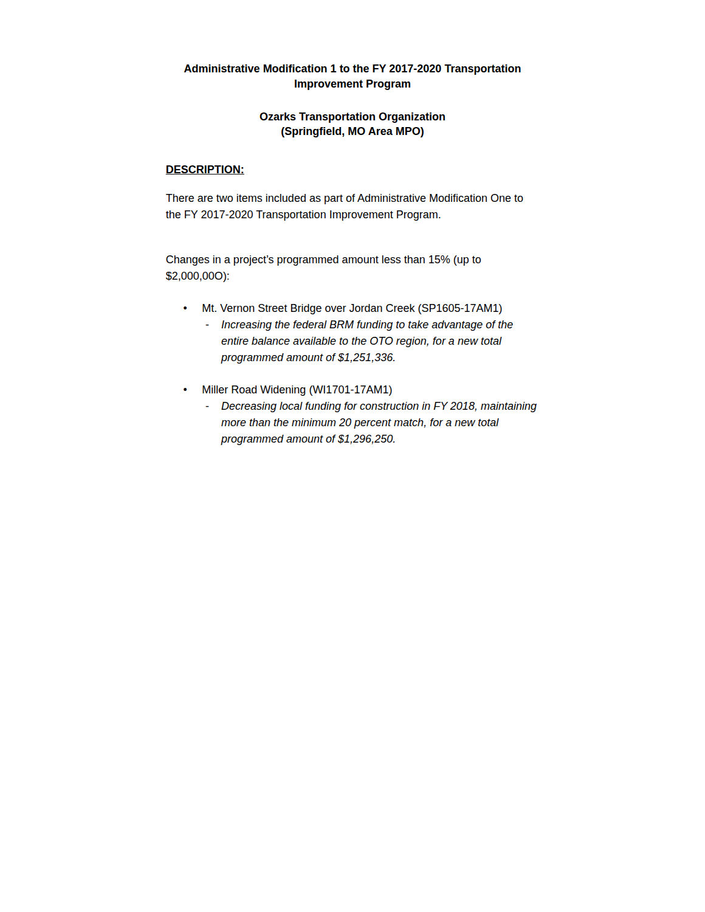Administrative Modification 1 to the FY 2017-2020 Transportation Improvement Program
Ozarks Transportation Organization (Springfield, MO Area MPO)
DESCRIPTION:
There are two items included as part of Administrative Modification One to the FY 2017-2020 Transportation Improvement Program.
Changes in a project’s programmed amount less than 15% (up to $2,000,00O):
Mt. Vernon Street Bridge over Jordan Creek (SP1605-17AM1)
Increasing the federal BRM funding to take advantage of the entire balance available to the OTO region, for a new total programmed amount of $1,251,336.
Miller Road Widening (WI1701-17AM1)
Decreasing local funding for construction in FY 2018, maintaining more than the minimum 20 percent match, for a new total programmed amount of $1,296,250.